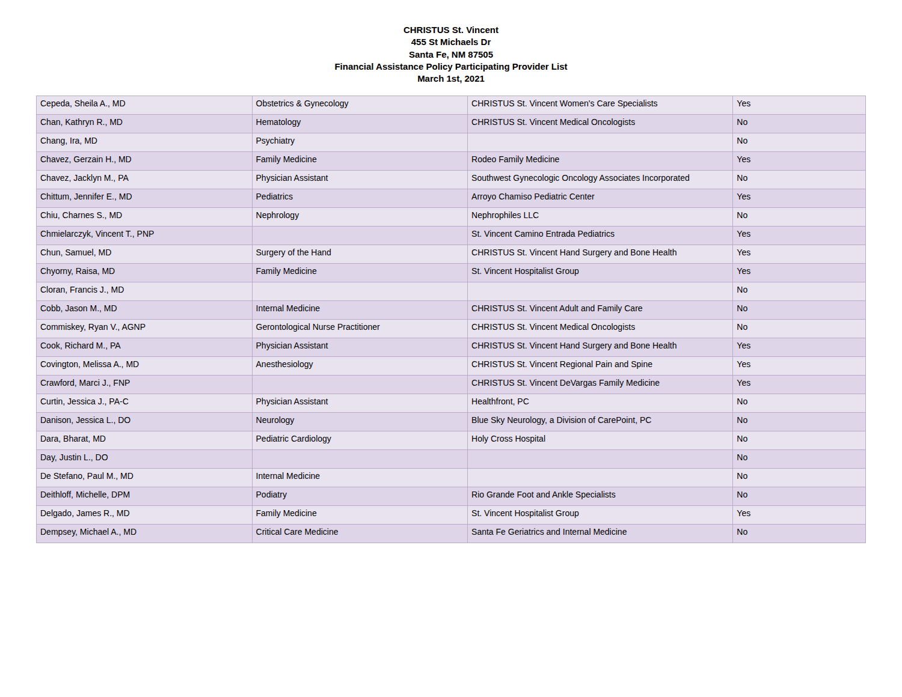CHRISTUS St. Vincent
455 St Michaels Dr
Santa Fe, NM 87505
Financial Assistance Policy Participating Provider List
March 1st, 2021
| Cepeda, Sheila A., MD | Obstetrics & Gynecology | CHRISTUS St. Vincent Women's Care Specialists | Yes |
| Chan, Kathryn R., MD | Hematology | CHRISTUS St. Vincent Medical Oncologists | No |
| Chang, Ira, MD | Psychiatry | | No |
| Chavez, Gerzain H., MD | Family Medicine | Rodeo Family Medicine | Yes |
| Chavez, Jacklyn M., PA | Physician Assistant | Southwest Gynecologic Oncology Associates Incorporated | No |
| Chittum, Jennifer E., MD | Pediatrics | Arroyo Chamiso Pediatric Center | Yes |
| Chiu, Charnes S., MD | Nephrology | Nephrophiles LLC | No |
| Chmielarczyk, Vincent T., PNP | | St. Vincent Camino Entrada Pediatrics | Yes |
| Chun, Samuel, MD | Surgery of the Hand | CHRISTUS St. Vincent Hand Surgery and Bone Health | Yes |
| Chyorny, Raisa, MD | Family Medicine | St. Vincent Hospitalist Group | Yes |
| Cloran, Francis J., MD | | | No |
| Cobb, Jason M., MD | Internal Medicine | CHRISTUS St. Vincent Adult and Family Care | No |
| Commiskey, Ryan V., AGNP | Gerontological Nurse Practitioner | CHRISTUS St. Vincent Medical Oncologists | No |
| Cook, Richard M., PA | Physician Assistant | CHRISTUS St. Vincent Hand Surgery and Bone Health | Yes |
| Covington, Melissa A., MD | Anesthesiology | CHRISTUS St. Vincent Regional Pain and Spine | Yes |
| Crawford, Marci J., FNP | | CHRISTUS St. Vincent DeVargas Family Medicine | Yes |
| Curtin, Jessica J., PA-C | Physician Assistant | Healthfront, PC | No |
| Danison, Jessica L., DO | Neurology | Blue Sky Neurology, a Division of CarePoint, PC | No |
| Dara, Bharat, MD | Pediatric Cardiology | Holy Cross Hospital | No |
| Day, Justin L., DO | | | No |
| De Stefano, Paul M., MD | Internal Medicine | | No |
| Deithloff, Michelle, DPM | Podiatry | Rio Grande Foot and Ankle Specialists | No |
| Delgado, James R., MD | Family Medicine | St. Vincent Hospitalist Group | Yes |
| Dempsey, Michael A., MD | Critical Care Medicine | Santa Fe Geriatrics and Internal Medicine | No |